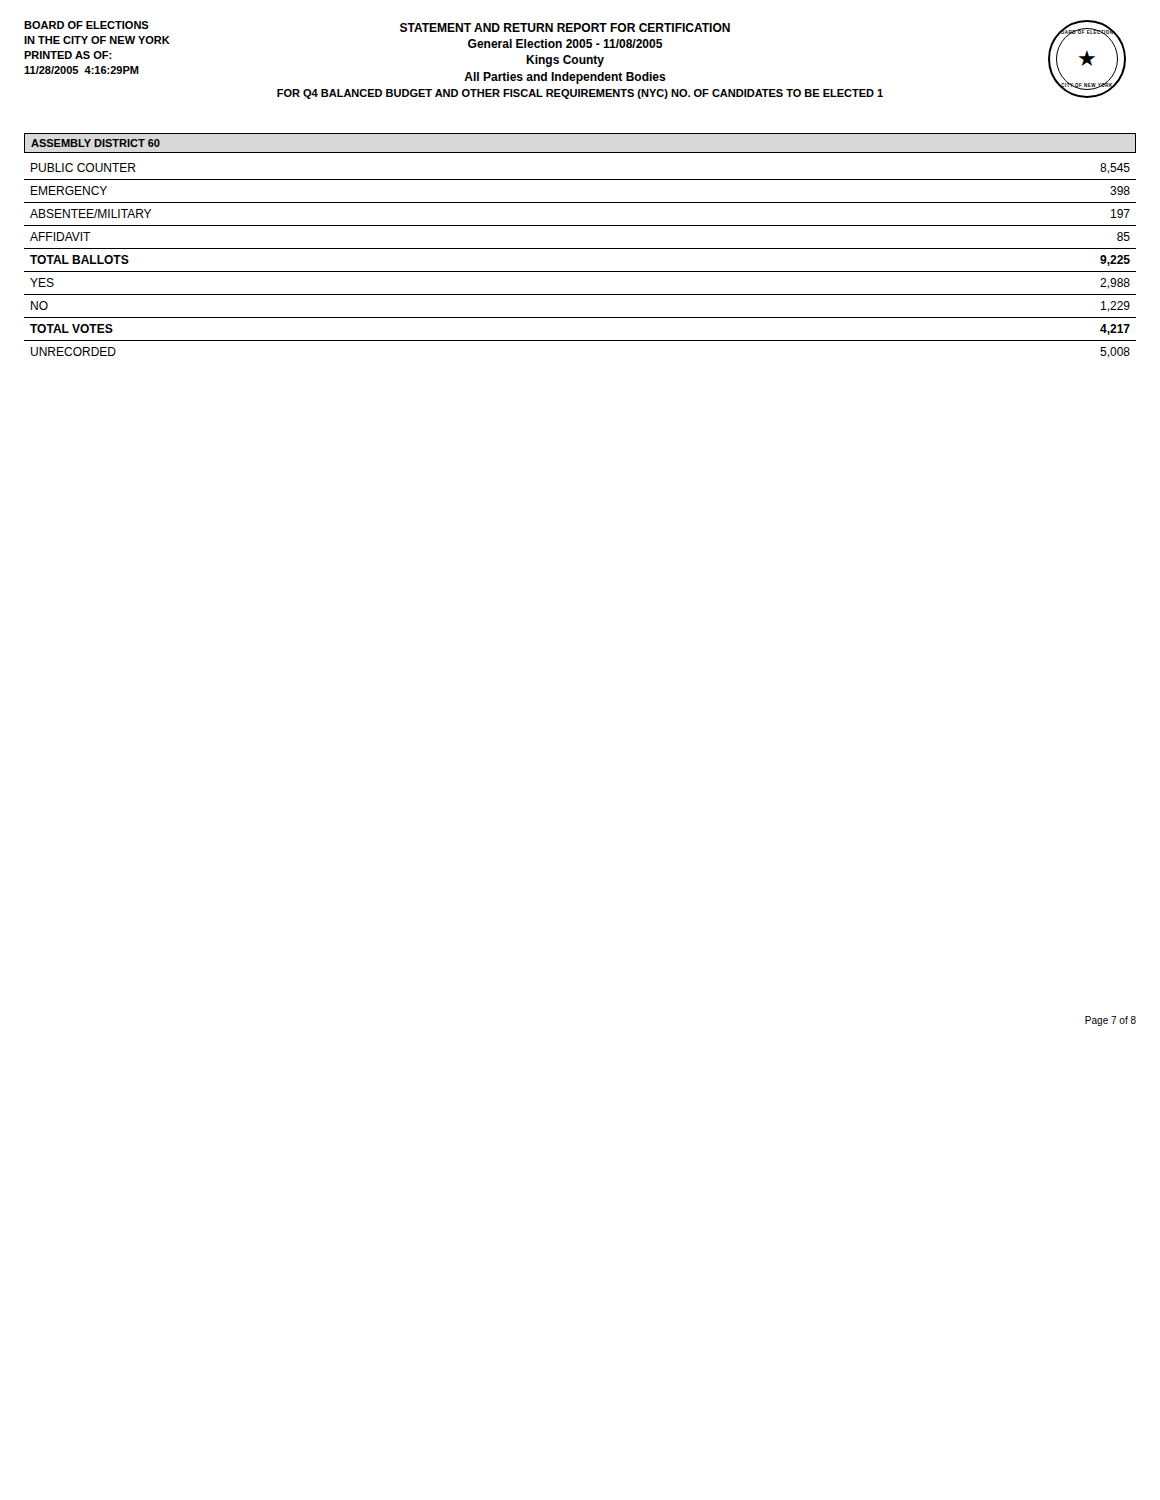BOARD OF ELECTIONS
IN THE CITY OF NEW YORK
PRINTED AS OF:
11/28/2005 4:16:29PM
STATEMENT AND RETURN REPORT FOR CERTIFICATION
General Election 2005 - 11/08/2005
Kings County
All Parties and Independent Bodies
BOARD OF ELECTIONS
★
CITY OF NEW YORK
FOR Q4 BALANCED BUDGET AND OTHER FISCAL REQUIREMENTS (NYC) NO. OF CANDIDATES TO BE ELECTED 1
ASSEMBLY DISTRICT 60
| PUBLIC COUNTER | 8,545 |
| EMERGENCY | 398 |
| ABSENTEE/MILITARY | 197 |
| AFFIDAVIT | 85 |
| TOTAL BALLOTS | 9,225 |
| YES | 2,988 |
| NO | 1,229 |
| TOTAL VOTES | 4,217 |
| UNRECORDED | 5,008 |
Page 7 of 8